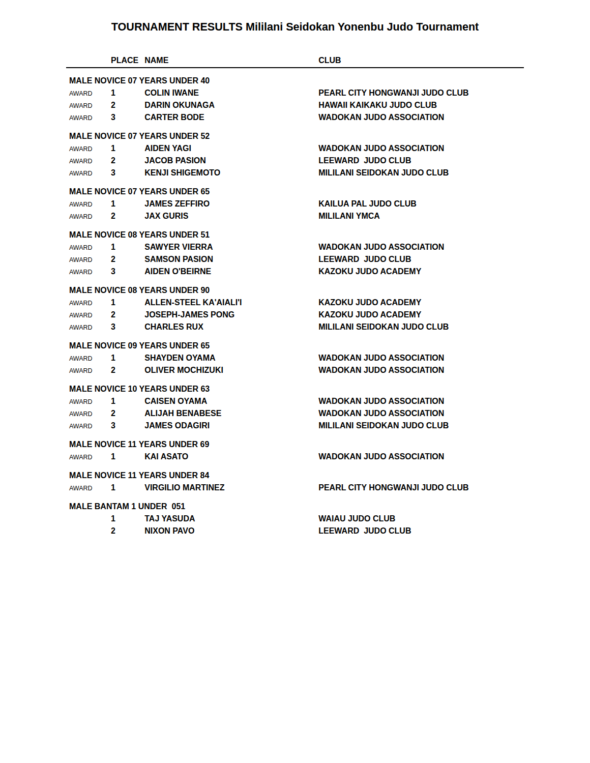TOURNAMENT RESULTS Mililani Seidokan Yonenbu Judo Tournament
| | PLACE | NAME | CLUB |
| --- | --- | --- | --- |
| MALE NOVICE 07 YEARS UNDER 40 |
| AWARD | 1 | COLIN IWANE | PEARL CITY HONGWANJI JUDO CLUB |
| AWARD | 2 | DARIN OKUNAGA | HAWAII KAIKAKU JUDO CLUB |
| AWARD | 3 | CARTER BODE | WADOKAN JUDO ASSOCIATION |
| MALE NOVICE 07 YEARS UNDER 52 |
| AWARD | 1 | AIDEN YAGI | WADOKAN JUDO ASSOCIATION |
| AWARD | 2 | JACOB PASION | LEEWARD JUDO CLUB |
| AWARD | 3 | KENJI SHIGEMOTO | MILILANI SEIDOKAN JUDO CLUB |
| MALE NOVICE 07 YEARS UNDER 65 |
| AWARD | 1 | JAMES ZEFFIRO | KAILUA PAL JUDO CLUB |
| AWARD | 2 | JAX GURIS | MILILANI YMCA |
| MALE NOVICE 08 YEARS UNDER 51 |
| AWARD | 1 | SAWYER VIERRA | WADOKAN JUDO ASSOCIATION |
| AWARD | 2 | SAMSON PASION | LEEWARD JUDO CLUB |
| AWARD | 3 | AIDEN O'BEIRNE | KAZOKU JUDO ACADEMY |
| MALE NOVICE 08 YEARS UNDER 90 |
| AWARD | 1 | ALLEN-STEEL KA'AIALI'I | KAZOKU JUDO ACADEMY |
| AWARD | 2 | JOSEPH-JAMES PONG | KAZOKU JUDO ACADEMY |
| AWARD | 3 | CHARLES RUX | MILILANI SEIDOKAN JUDO CLUB |
| MALE NOVICE 09 YEARS UNDER 65 |
| AWARD | 1 | SHAYDEN OYAMA | WADOKAN JUDO ASSOCIATION |
| AWARD | 2 | OLIVER MOCHIZUKI | WADOKAN JUDO ASSOCIATION |
| MALE NOVICE 10 YEARS UNDER 63 |
| AWARD | 1 | CAISEN OYAMA | WADOKAN JUDO ASSOCIATION |
| AWARD | 2 | ALIJAH BENABESE | WADOKAN JUDO ASSOCIATION |
| AWARD | 3 | JAMES ODAGIRI | MILILANI SEIDOKAN JUDO CLUB |
| MALE NOVICE 11 YEARS UNDER 69 |
| AWARD | 1 | KAI ASATO | WADOKAN JUDO ASSOCIATION |
| MALE NOVICE 11 YEARS UNDER 84 |
| AWARD | 1 | VIRGILIO MARTINEZ | PEARL CITY HONGWANJI JUDO CLUB |
| MALE BANTAM 1 UNDER 051 |
| | 1 | TAJ YASUDA | WAIAU JUDO CLUB |
| | 2 | NIXON PAVO | LEEWARD JUDO CLUB |